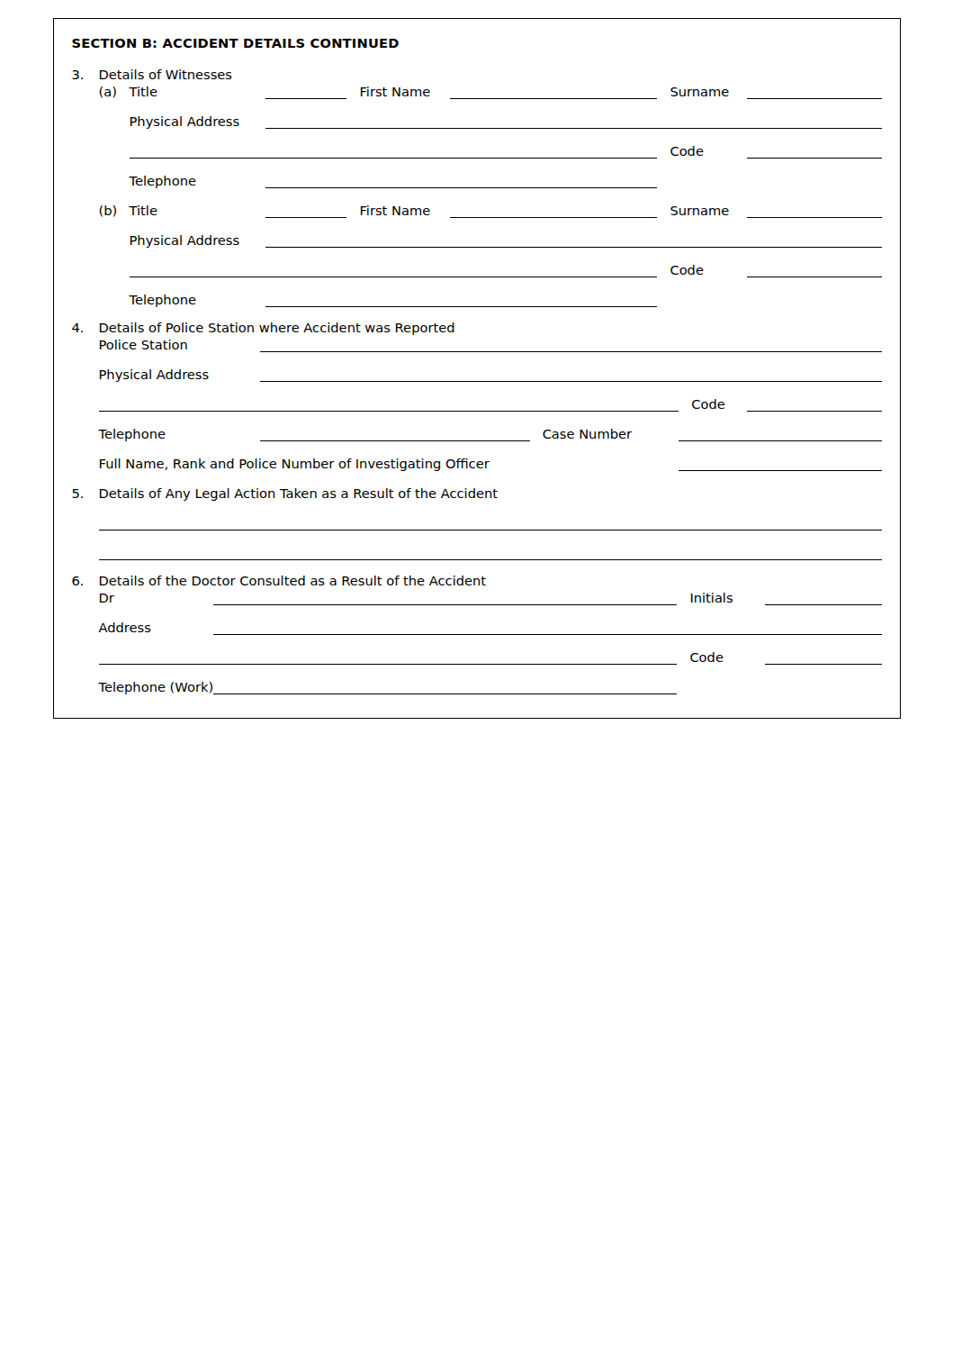SECTION B: ACCIDENT DETAILS CONTINUED
| 3. | Details of Witnesses |
| | (a) | Title | | First Name | | Surname | |
| | | Physical Address | |
| | | | Code | |
| | | Telephone | | |
| | (b) | Title | | First Name | | Surname | |
| | | Physical Address | |
| | | | Code | |
| | | Telephone | | |
| 4. | Details of Police Station where Accident was Reported |
| | Police Station | |
| | Physical Address | |
| | | Code | |
| | Telephone | | Case Number | |
| | Full Name, Rank and Police Number of Investigating Officer | |
| 5. | Details of Any Legal Action Taken as a Result of the Accident | |
| 6. | Details of the Doctor Consulted as a Result of the Accident |
| | Dr | | Initials | |
| | Address | |
| | | Code | |
| | Telephone (Work) | | |